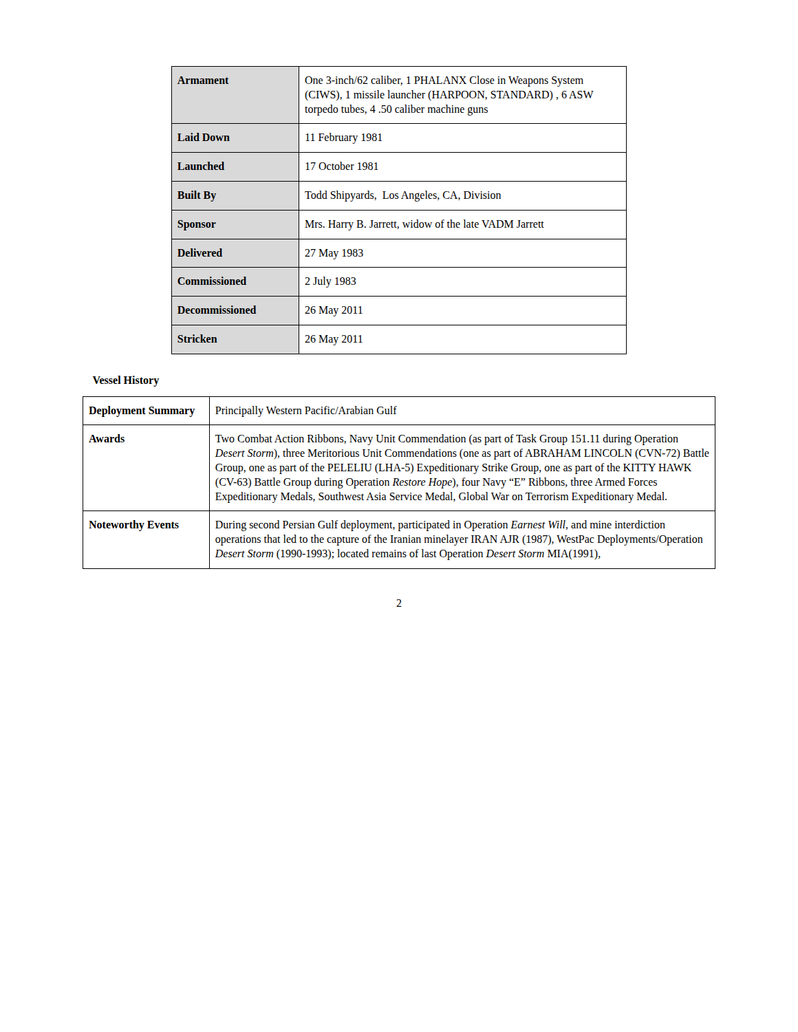| Armament | One 3-inch/62 caliber, 1 PHALANX Close in Weapons System (CIWS), 1 missile launcher (HARPOON, STANDARD) , 6 ASW torpedo tubes, 4 .50 caliber machine guns |
| Laid Down | 11 February 1981 |
| Launched | 17 October 1981 |
| Built By | Todd Shipyards, Los Angeles, CA, Division |
| Sponsor | Mrs. Harry B. Jarrett, widow of the late VADM Jarrett |
| Delivered | 27 May 1983 |
| Commissioned | 2 July 1983 |
| Decommissioned | 26 May 2011 |
| Stricken | 26 May 2011 |
Vessel History
| Deployment Summary | Principally Western Pacific/Arabian Gulf |
| Awards | Two Combat Action Ribbons, Navy Unit Commendation (as part of Task Group 151.11 during Operation Desert Storm ), three Meritorious Unit Commendations (one as part of ABRAHAM LINCOLN (CVN-72) Battle Group, one as part of the PELELIU (LHA-5) Expeditionary Strike Group, one as part of the KITTY HAWK (CV-63) Battle Group during Operation Restore Hope ), four Navy “E” Ribbons, three Armed Forces Expeditionary Medals, Southwest Asia Service Medal, Global War on Terrorism Expeditionary Medal. |
| Noteworthy Events | During second Persian Gulf deployment, participated in Operation Earnest Will , and mine interdiction operations that led to the capture of the Iranian minelayer IRAN AJR (1987), WestPac Deployments/Operation Desert Storm (1990-1993); located remains of last Operation Desert Storm MIA(1991), |
2